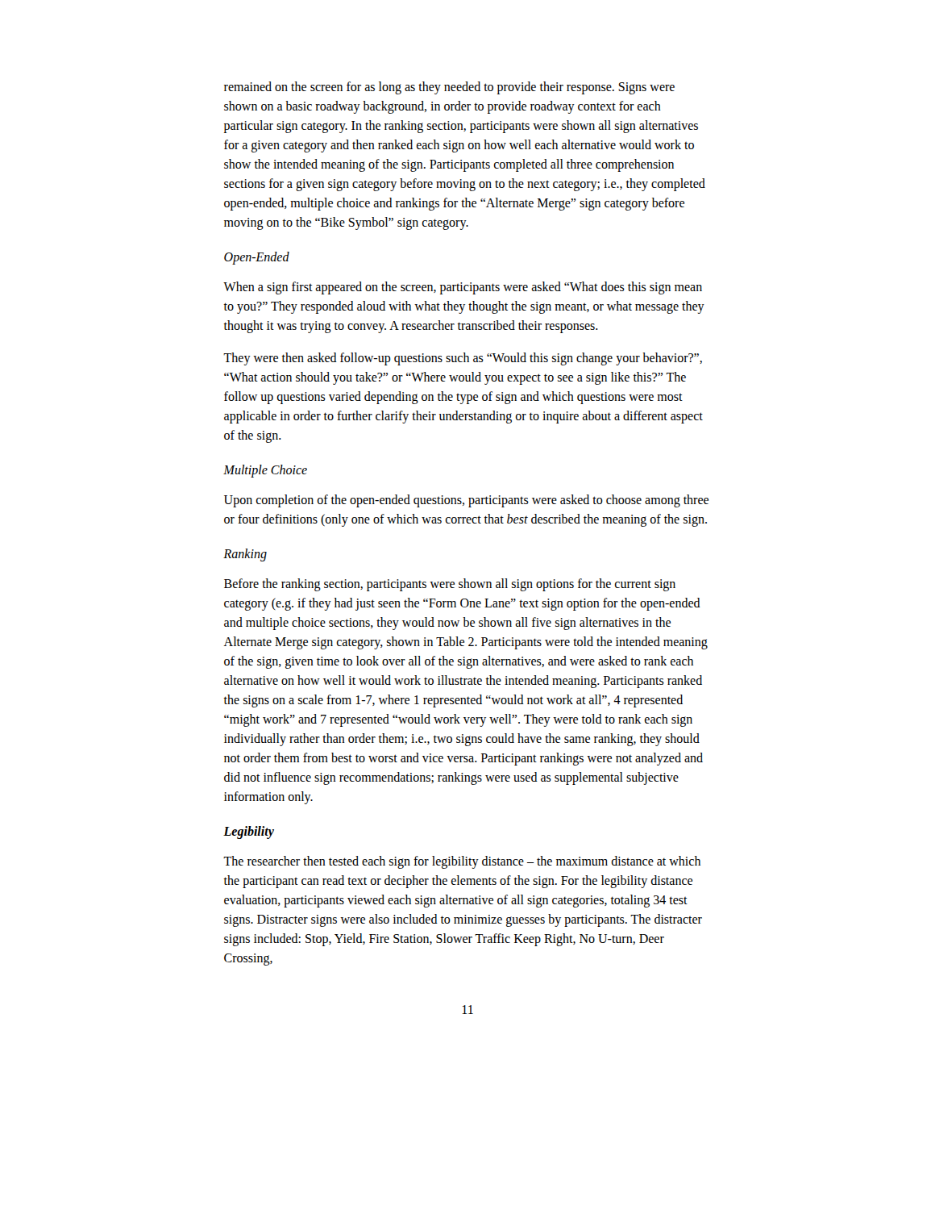remained on the screen for as long as they needed to provide their response. Signs were shown on a basic roadway background, in order to provide roadway context for each particular sign category. In the ranking section, participants were shown all sign alternatives for a given category and then ranked each sign on how well each alternative would work to show the intended meaning of the sign. Participants completed all three comprehension sections for a given sign category before moving on to the next category; i.e., they completed open-ended, multiple choice and rankings for the “Alternate Merge” sign category before moving on to the “Bike Symbol” sign category.
Open-Ended
When a sign first appeared on the screen, participants were asked “What does this sign mean to you?” They responded aloud with what they thought the sign meant, or what message they thought it was trying to convey. A researcher transcribed their responses.
They were then asked follow-up questions such as “Would this sign change your behavior?”, “What action should you take?” or “Where would you expect to see a sign like this?” The follow up questions varied depending on the type of sign and which questions were most applicable in order to further clarify their understanding or to inquire about a different aspect of the sign.
Multiple Choice
Upon completion of the open-ended questions, participants were asked to choose among three or four definitions (only one of which was correct that best described the meaning of the sign.
Ranking
Before the ranking section, participants were shown all sign options for the current sign category (e.g. if they had just seen the “Form One Lane” text sign option for the open-ended and multiple choice sections, they would now be shown all five sign alternatives in the Alternate Merge sign category, shown in Table 2. Participants were told the intended meaning of the sign, given time to look over all of the sign alternatives, and were asked to rank each alternative on how well it would work to illustrate the intended meaning. Participants ranked the signs on a scale from 1-7, where 1 represented “would not work at all”, 4 represented “might work” and 7 represented “would work very well”. They were told to rank each sign individually rather than order them; i.e., two signs could have the same ranking, they should not order them from best to worst and vice versa. Participant rankings were not analyzed and did not influence sign recommendations; rankings were used as supplemental subjective information only.
Legibility
The researcher then tested each sign for legibility distance – the maximum distance at which the participant can read text or decipher the elements of the sign. For the legibility distance evaluation, participants viewed each sign alternative of all sign categories, totaling 34 test signs. Distracter signs were also included to minimize guesses by participants. The distracter signs included: Stop, Yield, Fire Station, Slower Traffic Keep Right, No U-turn, Deer Crossing,
11